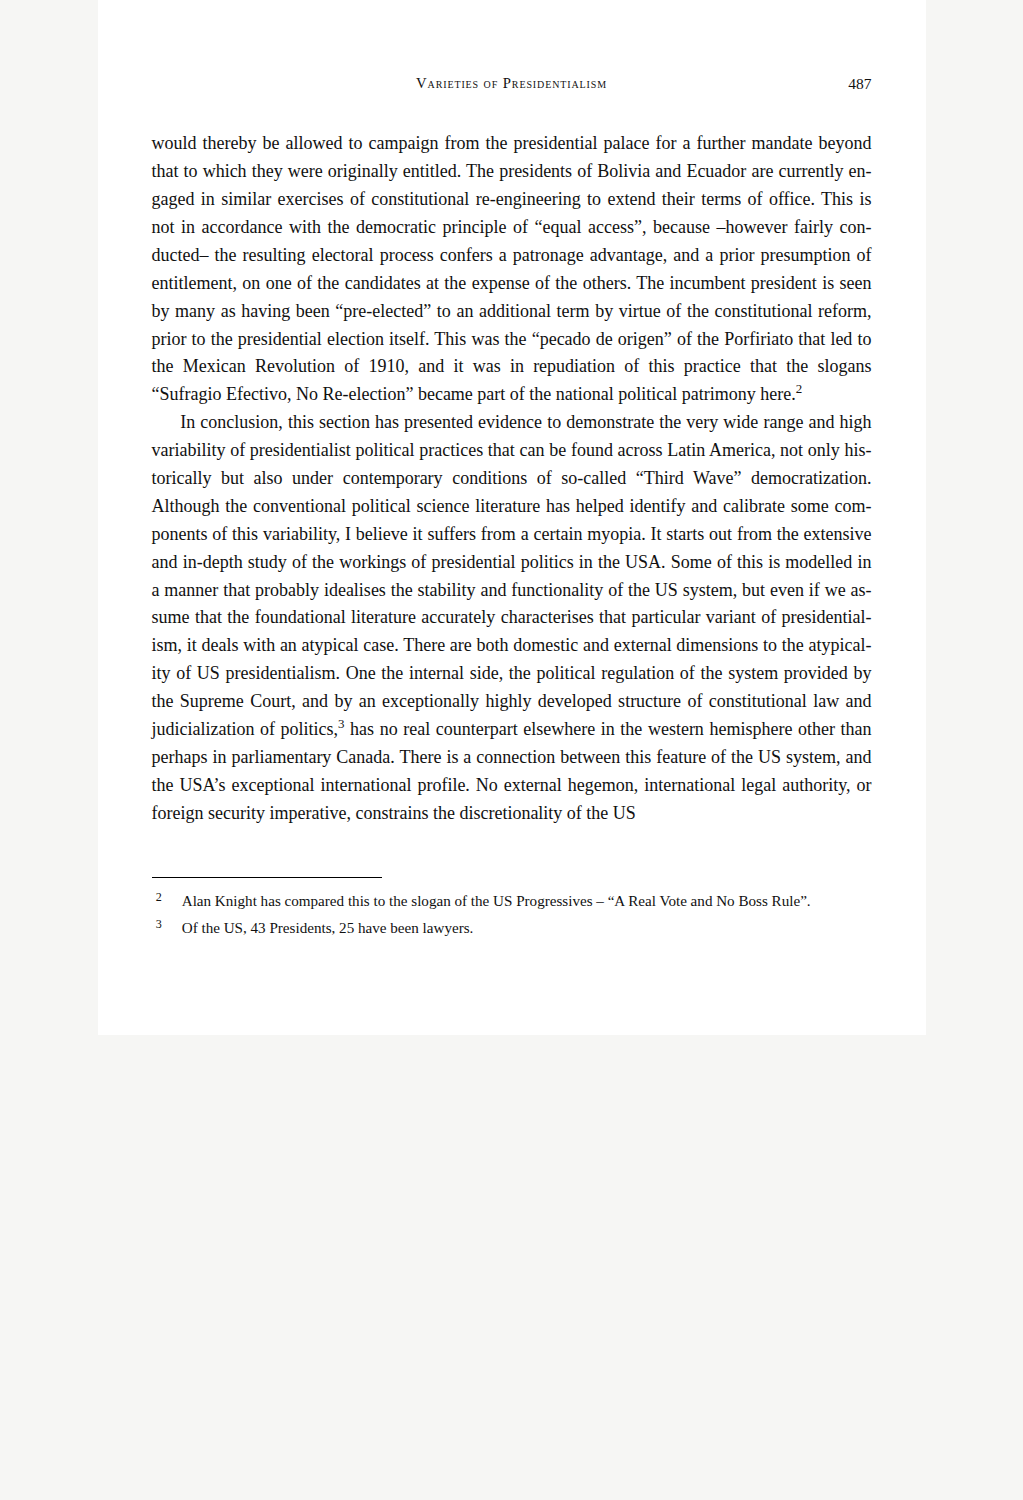Varieties of Presidentialism 487
would thereby be allowed to campaign from the presidential palace for a further mandate beyond that to which they were originally entitled. The presidents of Bolivia and Ecuador are currently engaged in similar exercises of constitutional re-engineering to extend their terms of office. This is not in accordance with the democratic principle of “equal access”, because –however fairly conducted– the resulting electoral process confers a patronage advantage, and a prior presumption of entitlement, on one of the candidates at the expense of the others. The incumbent president is seen by many as having been “pre-elected” to an additional term by virtue of the constitutional reform, prior to the presidential election itself. This was the “pecado de origen” of the Porfiriato that led to the Mexican Revolution of 1910, and it was in repudiation of this practice that the slogans “Sufragio Efectivo, No Re-election” became part of the national political patrimony here.2
In conclusion, this section has presented evidence to demonstrate the very wide range and high variability of presidentialist political practices that can be found across Latin America, not only historically but also under contemporary conditions of so-called “Third Wave” democratization. Although the conventional political science literature has helped identify and calibrate some components of this variability, I believe it suffers from a certain myopia. It starts out from the extensive and in-depth study of the workings of presidential politics in the USA. Some of this is modelled in a manner that probably idealises the stability and functionality of the US system, but even if we assume that the foundational literature accurately characterises that particular variant of presidentialism, it deals with an atypical case. There are both domestic and external dimensions to the atypicality of US presidentialism. One the internal side, the political regulation of the system provided by the Supreme Court, and by an exceptionally highly developed structure of constitutional law and judicialization of politics,3 has no real counterpart elsewhere in the western hemisphere other than perhaps in parliamentary Canada. There is a connection between this feature of the US system, and the USA’s exceptional international profile. No external hegemon, international legal authority, or foreign security imperative, constrains the discretionality of the US
2 Alan Knight has compared this to the slogan of the US Progressives – “A Real Vote and No Boss Rule”.
3 Of the US, 43 Presidents, 25 have been lawyers.